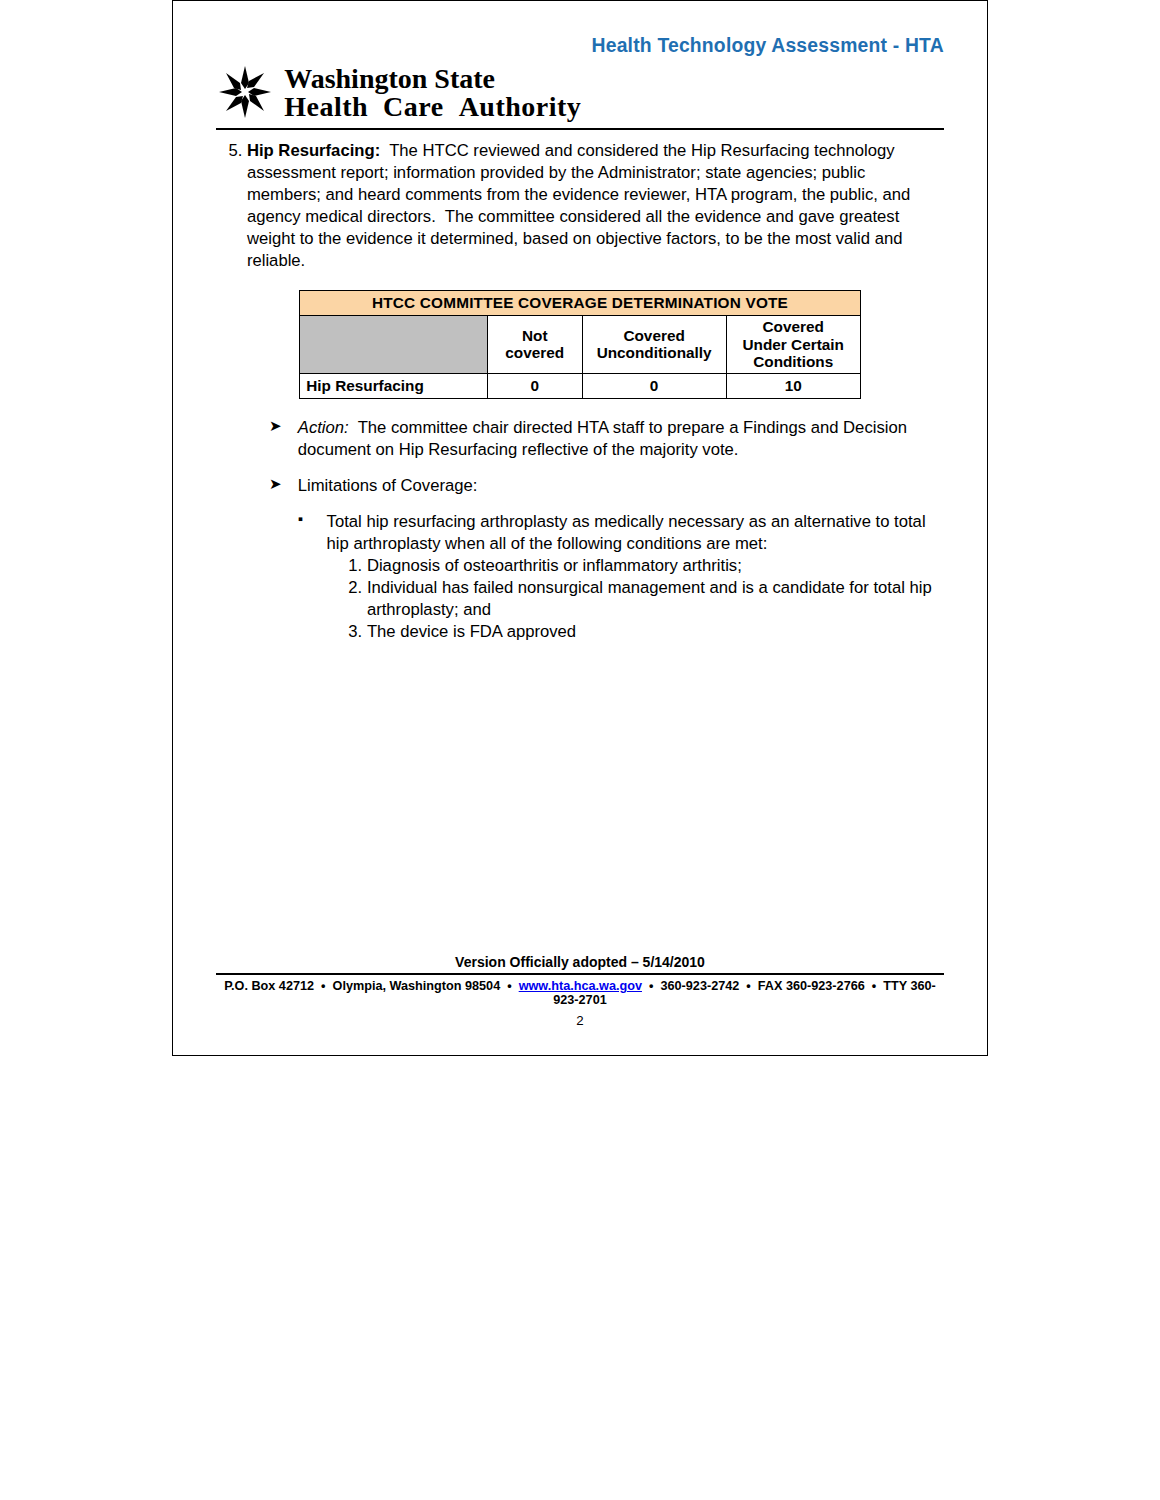Health Technology Assessment - HTA
Washington State
Health Care Authority
Hip Resurfacing: The HTCC reviewed and considered the Hip Resurfacing technology assessment report; information provided by the Administrator; state agencies; public members; and heard comments from the evidence reviewer, HTA program, the public, and agency medical directors. The committee considered all the evidence and gave greatest weight to the evidence it determined, based on objective factors, to be the most valid and reliable.
| HTCC COMMITTEE COVERAGE DETERMINATION VOTE |
| | Not covered | Covered Unconditionally | Covered Under Certain Conditions |
| Hip Resurfacing | 0 | 0 | 10 |
Action: The committee chair directed HTA staff to prepare a Findings and Decision document on Hip Resurfacing reflective of the majority vote.
Limitations of Coverage:
Total hip resurfacing arthroplasty as medically necessary as an alternative to total hip arthroplasty when all of the following conditions are met:
Diagnosis of osteoarthritis or inflammatory arthritis;
Individual has failed nonsurgical management and is a candidate for total hip arthroplasty; and
The device is FDA approved
Version Officially adopted – 5/14/2010
P.O. Box 42712 • Olympia, Washington 98504 • www.hta.hca.wa.gov • 360-923-2742 • FAX 360-923-2766 • TTY 360-923-2701
2